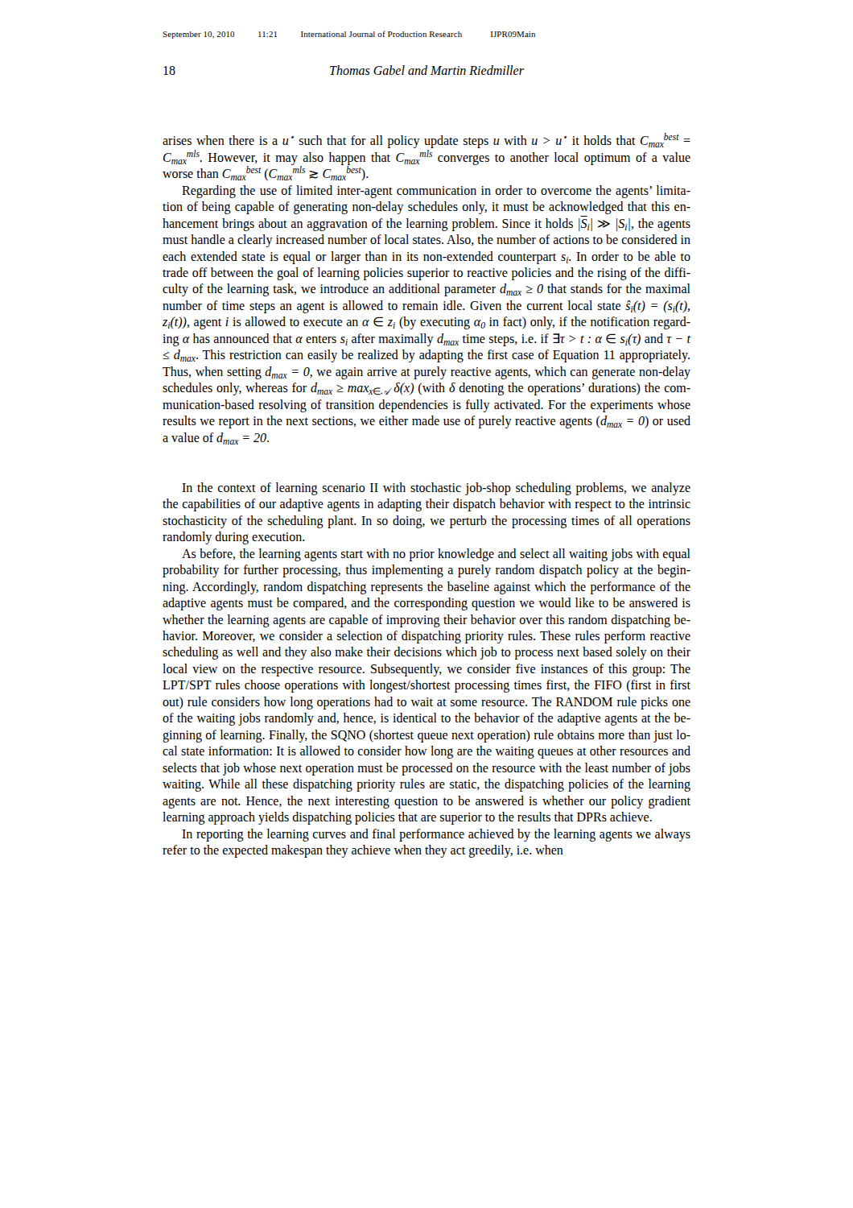September 10, 201011:21 International Journal of Production Research IJPR09Main
18
Thomas Gabel and Martin Riedmiller
arises when there is a u⋆ such that for all policy update steps u with u > u⋆ it holds that Cmaxbest = Cmaxmls. However, it may also happen that Cmaxmls converges to another local optimum of a value worse than Cmaxbest (Cmaxmls ≳ Cmaxbest).
Regarding the use of limited inter-agent communication in order to overcome the agents’ limitation of being capable of generating non-delay schedules only, it must be acknowledged that this enhancement brings about an aggravation of the learning problem. Since it holds |Si| ≫ |Si|, the agents must handle a clearly increased number of local states. Also, the number of actions to be considered in each extended state is equal or larger than in its non-extended counterpart si. In order to be able to trade off between the goal of learning policies superior to reactive policies and the rising of the difficulty of the learning task, we introduce an additional parameter dmax ≥ 0 that stands for the maximal number of time steps an agent is allowed to remain idle. Given the current local state ŝi(t) = (si(t), zi(t)), agent i is allowed to execute an α ∈ zi (by executing α0 in fact) only, if the notification regarding α has announced that α enters si after maximally dmax time steps, i.e. if ∃τ > t : α ∈ si(τ) and τ − t ≤ dmax. This restriction can easily be realized by adapting the first case of Equation 11 appropriately. Thus, when setting dmax = 0, we again arrive at purely reactive agents, which can generate non-delay schedules only, whereas for dmax ≥ maxx∈𝒜 δ(x) (with δ denoting the operations’ durations) the communication-based resolving of transition dependencies is fully activated. For the experiments whose results we report in the next sections, we either made use of purely reactive agents (dmax = 0) or used a value of dmax = 20.
In the context of learning scenario II with stochastic job-shop scheduling problems, we analyze the capabilities of our adaptive agents in adapting their dispatch behavior with respect to the intrinsic stochasticity of the scheduling plant. In so doing, we perturb the processing times of all operations randomly during execution.
As before, the learning agents start with no prior knowledge and select all waiting jobs with equal probability for further processing, thus implementing a purely random dispatch policy at the beginning. Accordingly, random dispatching represents the baseline against which the performance of the adaptive agents must be compared, and the corresponding question we would like to be answered is whether the learning agents are capable of improving their behavior over this random dispatching behavior. Moreover, we consider a selection of dispatching priority rules. These rules perform reactive scheduling as well and they also make their decisions which job to process next based solely on their local view on the respective resource. Subsequently, we consider five instances of this group: The LPT/SPT rules choose operations with longest/shortest processing times first, the FIFO (first in first out) rule considers how long operations had to wait at some resource. The RANDOM rule picks one of the waiting jobs randomly and, hence, is identical to the behavior of the adaptive agents at the beginning of learning. Finally, the SQNO (shortest queue next operation) rule obtains more than just local state information: It is allowed to consider how long are the waiting queues at other resources and selects that job whose next operation must be processed on the resource with the least number of jobs waiting. While all these dispatching priority rules are static, the dispatching policies of the learning agents are not. Hence, the next interesting question to be answered is whether our policy gradient learning approach yields dispatching policies that are superior to the results that DPRs achieve.
In reporting the learning curves and final performance achieved by the learning agents we always refer to the expected makespan they achieve when they act greedily, i.e. when